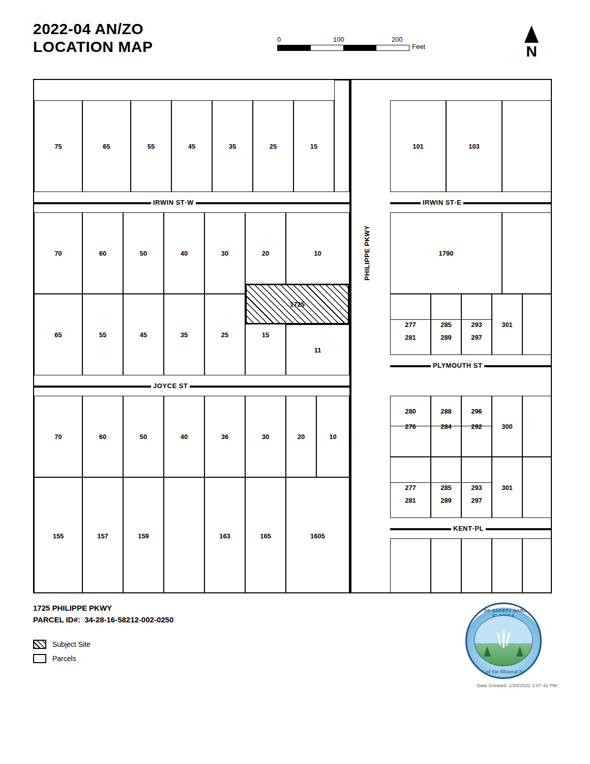2022-04 AN/ZO
LOCATION MAP
0 100 200
Feet
N
75
65
55
45
35
25
15
101
103
IRWIN ST·W
IRWIN ST·E
70
60
50
40
30
20
10
1790
65
55
45
35
25
15
1725
11
277
285
293
301
281
289
297
PLYMOUTH ST
JOYCE ST
PHILIPPE PKWY
70
60
50
40
36
30
20
10
155
157
159
163
165
1605
276
284
292
300
280
288
296
277
285
293
301
281
289
297
KENT·PL
1725 PHILIPPE PKWY
PARCEL ID#: 34-28-16-58212-002-0250
Subject Site
Parcels
CITY OF SAFETY HARBOR, FLORIDA
Home of the Mineral Springs
Date Created: 1/20/2022 1:07:42 PM